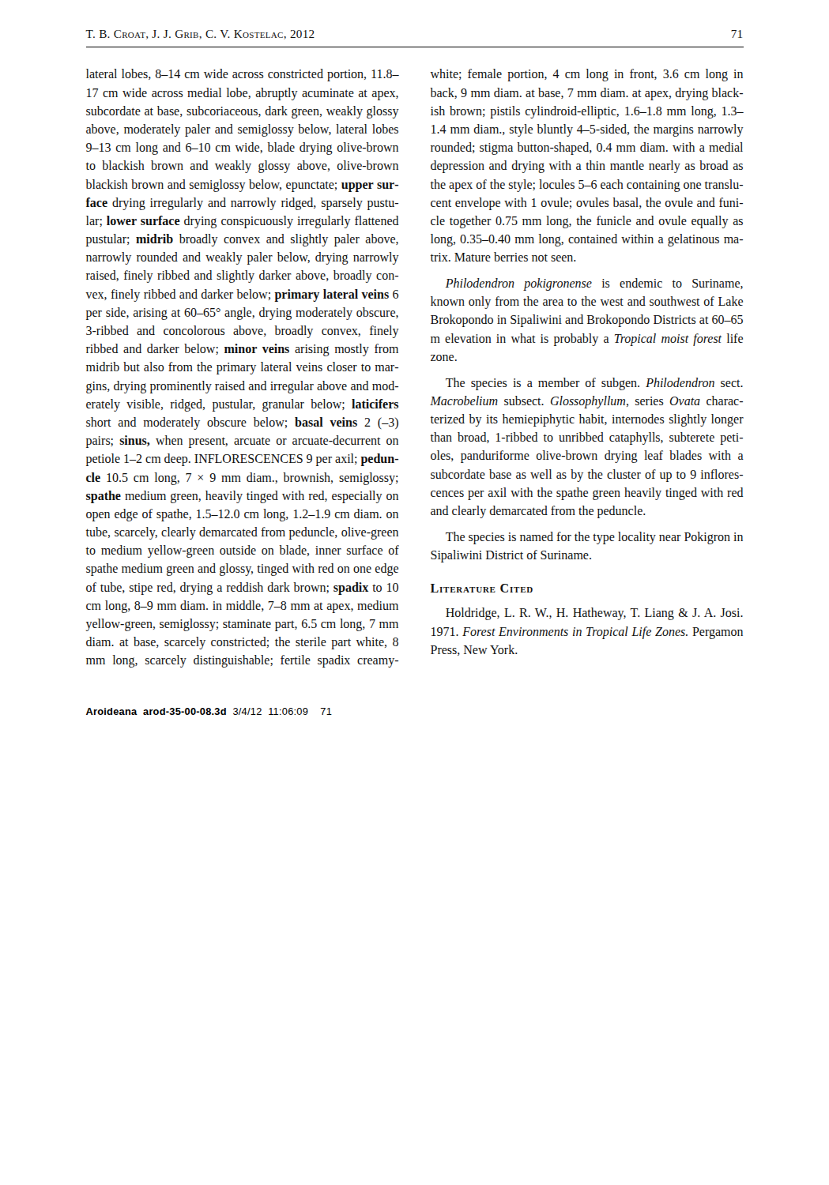T. B. Croat, J. J. Grib, C. V. Kostelac, 2012 71
lateral lobes, 8–14 cm wide across constricted portion, 11.8–17 cm wide across medial lobe, abruptly acuminate at apex, subcordate at base, subcoriaceous, dark green, weakly glossy above, moderately paler and semiglossy below, lateral lobes 9–13 cm long and 6–10 cm wide, blade drying olive-brown to blackish brown and weakly glossy above, olive-brown blackish brown and semiglossy below, epunctate; upper surface drying irregularly and narrowly ridged, sparsely pustular; lower surface drying conspicuously irregularly flattened pustular; midrib broadly convex and slightly paler above, narrowly rounded and weakly paler below, drying narrowly raised, finely ribbed and slightly darker above, broadly convex, finely ribbed and darker below; primary lateral veins 6 per side, arising at 60–65° angle, drying moderately obscure, 3-ribbed and concolorous above, broadly convex, finely ribbed and darker below; minor veins arising mostly from midrib but also from the primary lateral veins closer to margins, drying prominently raised and irregular above and moderately visible, ridged, pustular, granular below; laticifers short and moderately obscure below; basal veins 2 (–3) pairs; sinus, when present, arcuate or arcuate-decurrent on petiole 1–2 cm deep. INFLORESCENCES 9 per axil; peduncle 10.5 cm long, 7 × 9 mm diam., brownish, semiglossy; spathe medium green, heavily tinged with red, especially on open edge of spathe, 1.5–12.0 cm long, 1.2–1.9 cm diam. on tube, scarcely, clearly demarcated from peduncle, olive-green to medium yellow-green outside on blade, inner surface of spathe medium green and glossy, tinged with red on one edge of tube, stipe red, drying a reddish dark brown; spadix to 10 cm long, 8–9 mm diam. in middle, 7–8 mm at apex, medium yellow-green, semiglossy; staminate part, 6.5 cm long, 7 mm diam. at base, scarcely constricted; the sterile part white, 8 mm long, scarcely distinguishable; fertile spadix creamy-white; female portion, 4 cm long in front, 3.6 cm long in back, 9 mm diam. at base, 7 mm diam. at apex, drying blackish brown; pistils cylindroid-elliptic, 1.6–1.8 mm long, 1.3–1.4 mm diam., style bluntly 4–5-sided, the margins narrowly rounded; stigma button-shaped, 0.4 mm diam. with a medial depression and drying with a thin mantle nearly as broad as the apex of the style; locules 5–6 each containing one translucent envelope with 1 ovule; ovules basal, the ovule and funicle together 0.75 mm long, the funicle and ovule equally as long, 0.35–0.40 mm long, contained within a gelatinous matrix. Mature berries not seen.
Philodendron pokigronense is endemic to Suriname, known only from the area to the west and southwest of Lake Brokopondo in Sipaliwini and Brokopondo Districts at 60–65 m elevation in what is probably a Tropical moist forest life zone.
The species is a member of subgen. Philodendron sect. Macrobelium subsect. Glossophyllum, series Ovata characterized by its hemiepiphytic habit, internodes slightly longer than broad, 1-ribbed to unribbed cataphylls, subterete petioles, panduriforme olive-brown drying leaf blades with a subcordate base as well as by the cluster of up to 9 inflorescences per axil with the spathe green heavily tinged with red and clearly demarcated from the peduncle.
The species is named for the type locality near Pokigron in Sipaliwini District of Suriname.
Literature Cited
Holdridge, L. R. W., H. Hatheway, T. Liang & J. A. Josi. 1971. Forest Environments in Tropical Life Zones. Pergamon Press, New York.
Aroideana arod-35-00-08.3d 3/4/12 11:06:09 71